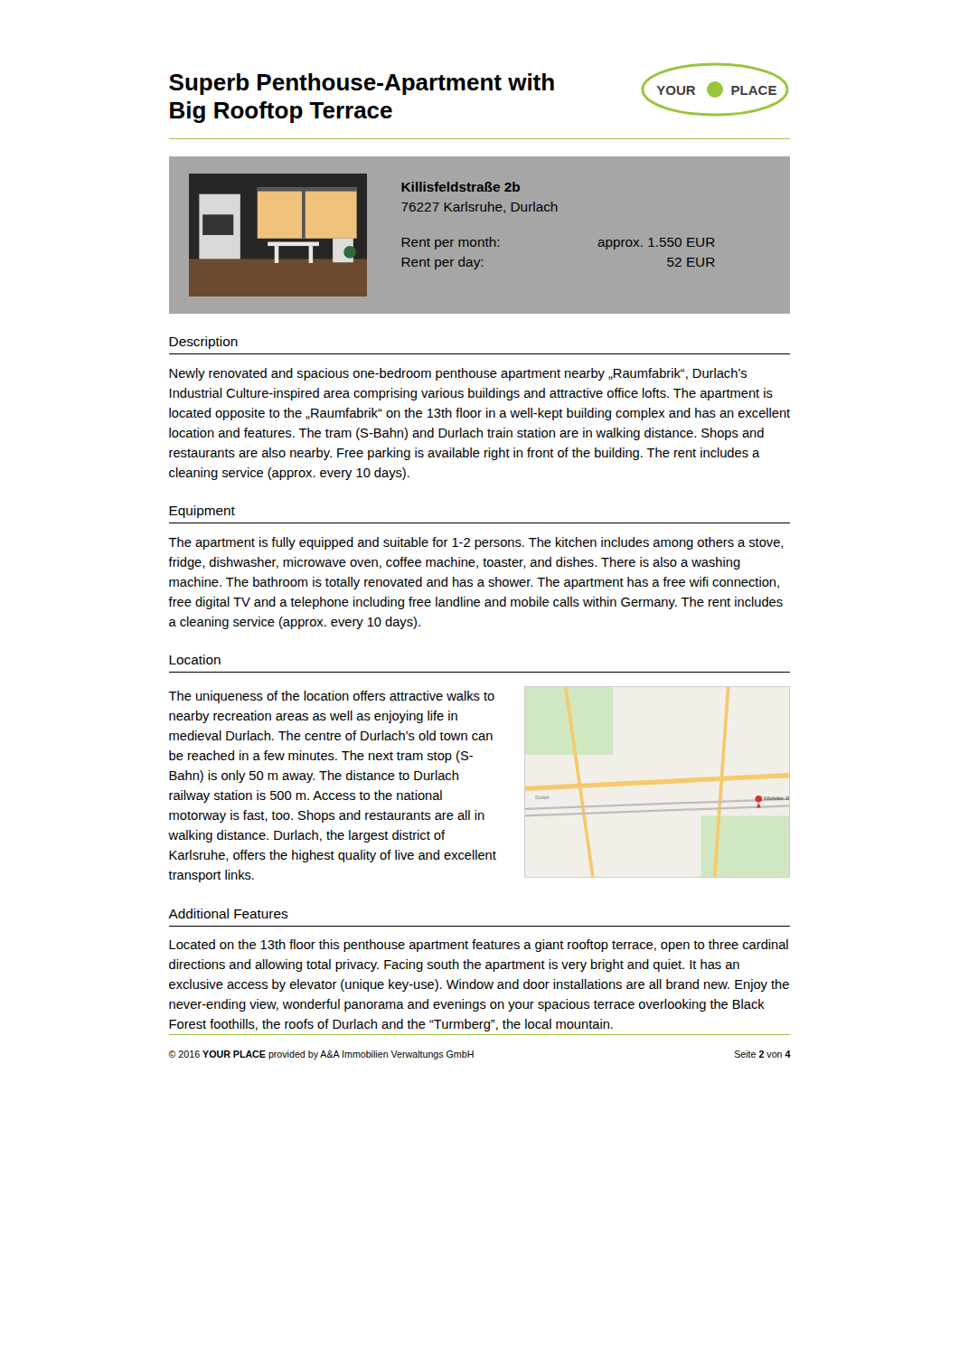Superb Penthouse-Apartment with Big Rooftop Terrace
YOUR PLACE YOUR PLACE
Killisfeldstraße 2b
76227 Karlsruhe, Durlach
Rent per month: approx. 1.550 EUR
Rent per day: 52 EUR
Description
Newly renovated and spacious one-bedroom penthouse apartment nearby „Raumfabrik“, Durlach’s Industrial Culture-inspired area comprising various buildings and attractive office lofts. The apartment is located opposite to the „Raumfabrik“ on the 13th floor in a well-kept building complex and has an excellent location and features. The tram (S-Bahn) and Durlach train station are in walking distance. Shops and restaurants are also nearby. Free parking is available right in front of the building. The rent includes a cleaning service (approx. every 10 days).
Equipment
The apartment is fully equipped and suitable for 1-2 persons. The kitchen includes among others a stove, fridge, dishwasher, microwave oven, coffee machine, toaster, and dishes. There is also a washing machine. The bathroom is totally renovated and has a shower. The apartment has a free wifi connection, free digital TV and a telephone including free landline and mobile calls within Germany. The rent includes a cleaning service (approx. every 10 days).
Location
The uniqueness of the location offers attractive walks to nearby recreation areas as well as enjoying life in medieval Durlach. The centre of Durlach’s old town can be reached in a few minutes. The next tram stop (S-Bahn) is only 50 m away. The distance to Durlach railway station is 500 m. Access to the national motorway is fast, too. Shops and restaurants are all in walking distance. Durlach, the largest district of Karlsruhe, offers the highest quality of live and excellent transport links.
Additional Features
Located on the 13th floor this penthouse apartment features a giant rooftop terrace, open to three cardinal directions and allowing total privacy. Facing south the apartment is very bright and quiet. It has an exclusive access by elevator (unique key-use). Window and door installations are all brand new. Enjoy the never-ending view, wonderful panorama and evenings on your spacious terrace overlooking the Black Forest foothills, the roofs of Durlach and the “Turmberg”, the local mountain.
© 2016 YOUR PLACE provided by A&A Immobilien Verwaltungs GmbH
Seite 2 von 4